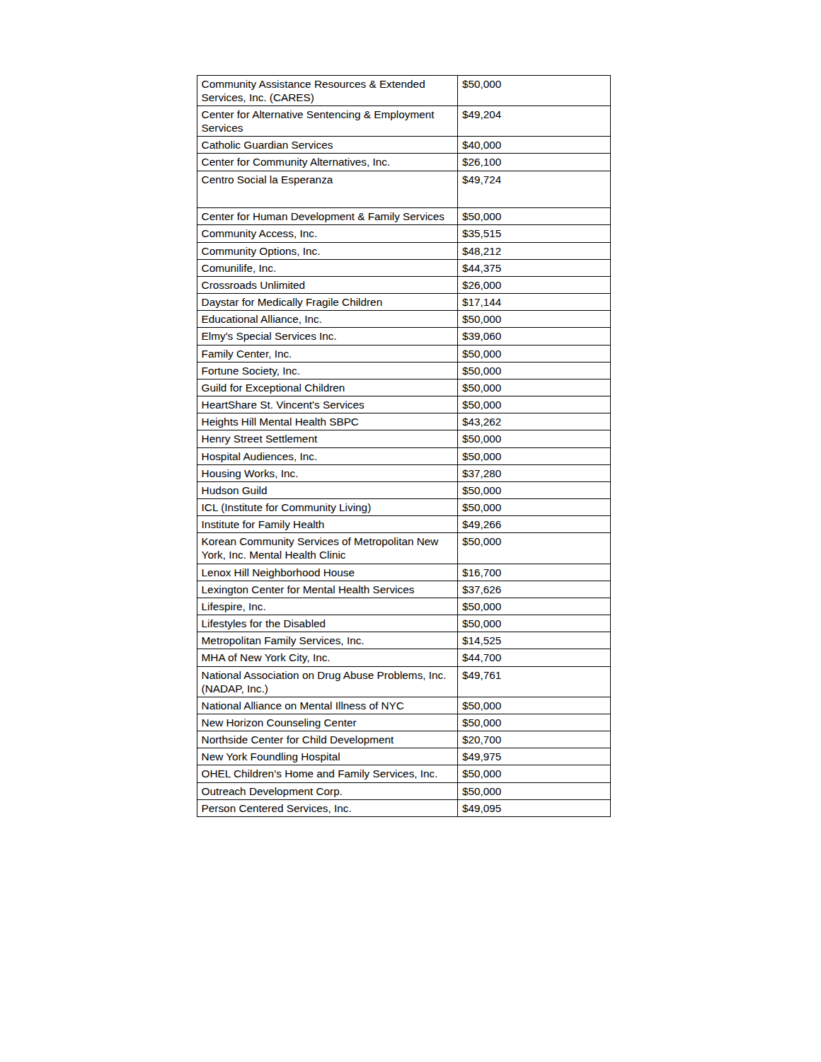| Community Assistance Resources & Extended Services, Inc. (CARES) | $50,000 |
| Center for Alternative Sentencing & Employment Services | $49,204 |
| Catholic Guardian Services | $40,000 |
| Center for Community Alternatives, Inc. | $26,100 |
| Centro Social la Esperanza | $49,724 |
| Center for Human Development & Family Services | $50,000 |
| Community Access, Inc. | $35,515 |
| Community Options, Inc. | $48,212 |
| Comunilife, Inc. | $44,375 |
| Crossroads Unlimited | $26,000 |
| Daystar for Medically Fragile Children | $17,144 |
| Educational Alliance, Inc. | $50,000 |
| Elmy's Special Services Inc. | $39,060 |
| Family Center, Inc. | $50,000 |
| Fortune Society, Inc. | $50,000 |
| Guild for Exceptional Children | $50,000 |
| HeartShare St. Vincent's Services | $50,000 |
| Heights Hill Mental Health SBPC | $43,262 |
| Henry Street Settlement | $50,000 |
| Hospital Audiences, Inc. | $50,000 |
| Housing Works, Inc. | $37,280 |
| Hudson Guild | $50,000 |
| ICL (Institute for Community Living) | $50,000 |
| Institute for Family Health | $49,266 |
| Korean Community Services of Metropolitan New York, Inc. Mental Health Clinic | $50,000 |
| Lenox Hill Neighborhood House | $16,700 |
| Lexington Center for Mental Health Services | $37,626 |
| Lifespire, Inc. | $50,000 |
| Lifestyles for the Disabled | $50,000 |
| Metropolitan Family Services, Inc. | $14,525 |
| MHA of New York City, Inc. | $44,700 |
| National Association on Drug Abuse Problems, Inc. (NADAP, Inc.) | $49,761 |
| National Alliance on Mental Illness of NYC | $50,000 |
| New Horizon Counseling Center | $50,000 |
| Northside Center for Child Development | $20,700 |
| New York Foundling Hospital | $49,975 |
| OHEL Children’s Home and Family Services, Inc. | $50,000 |
| Outreach Development Corp. | $50,000 |
| Person Centered Services, Inc. | $49,095 |